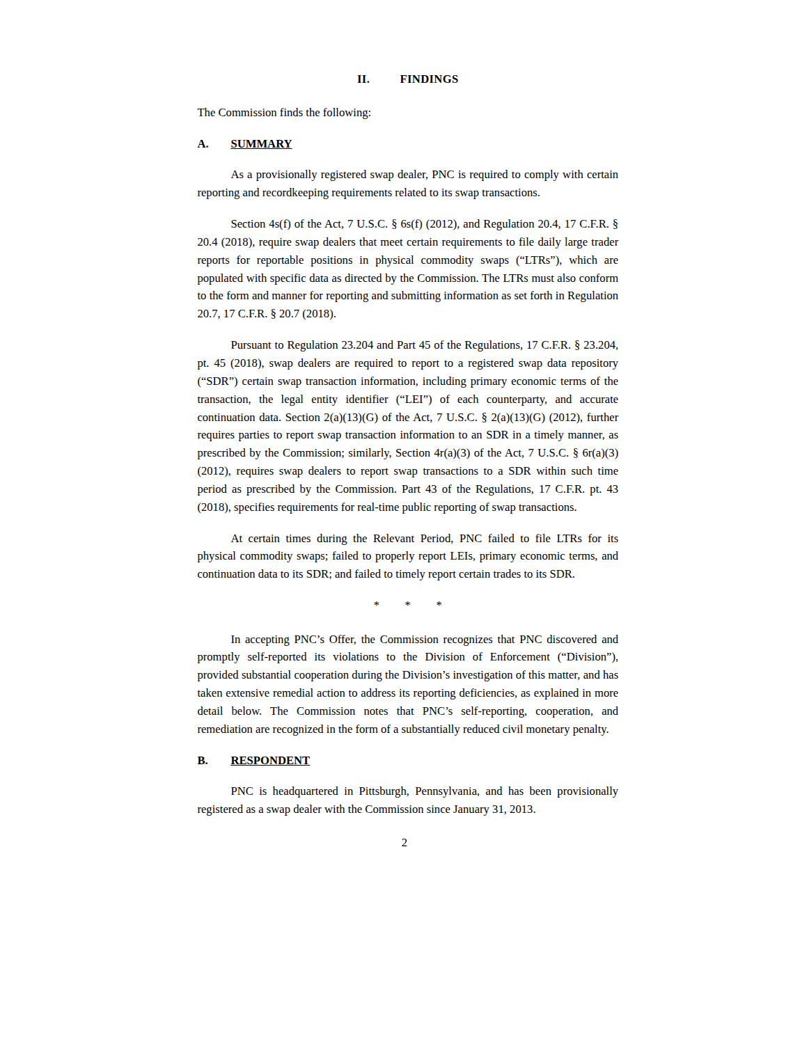II. FINDINGS
The Commission finds the following:
A. SUMMARY
As a provisionally registered swap dealer, PNC is required to comply with certain reporting and recordkeeping requirements related to its swap transactions.
Section 4s(f) of the Act, 7 U.S.C. § 6s(f) (2012), and Regulation 20.4, 17 C.F.R. § 20.4 (2018), require swap dealers that meet certain requirements to file daily large trader reports for reportable positions in physical commodity swaps (“LTRs”), which are populated with specific data as directed by the Commission. The LTRs must also conform to the form and manner for reporting and submitting information as set forth in Regulation 20.7, 17 C.F.R. § 20.7 (2018).
Pursuant to Regulation 23.204 and Part 45 of the Regulations, 17 C.F.R. § 23.204, pt. 45 (2018), swap dealers are required to report to a registered swap data repository (“SDR”) certain swap transaction information, including primary economic terms of the transaction, the legal entity identifier (“LEI”) of each counterparty, and accurate continuation data. Section 2(a)(13)(G) of the Act, 7 U.S.C. § 2(a)(13)(G) (2012), further requires parties to report swap transaction information to an SDR in a timely manner, as prescribed by the Commission; similarly, Section 4r(a)(3) of the Act, 7 U.S.C. § 6r(a)(3) (2012), requires swap dealers to report swap transactions to a SDR within such time period as prescribed by the Commission. Part 43 of the Regulations, 17 C.F.R. pt. 43 (2018), specifies requirements for real-time public reporting of swap transactions.
At certain times during the Relevant Period, PNC failed to file LTRs for its physical commodity swaps; failed to properly report LEIs, primary economic terms, and continuation data to its SDR; and failed to timely report certain trades to its SDR.
***
In accepting PNC’s Offer, the Commission recognizes that PNC discovered and promptly self-reported its violations to the Division of Enforcement (“Division”), provided substantial cooperation during the Division’s investigation of this matter, and has taken extensive remedial action to address its reporting deficiencies, as explained in more detail below. The Commission notes that PNC’s self-reporting, cooperation, and remediation are recognized in the form of a substantially reduced civil monetary penalty.
B. RESPONDENT
PNC is headquartered in Pittsburgh, Pennsylvania, and has been provisionally registered as a swap dealer with the Commission since January 31, 2013.
2